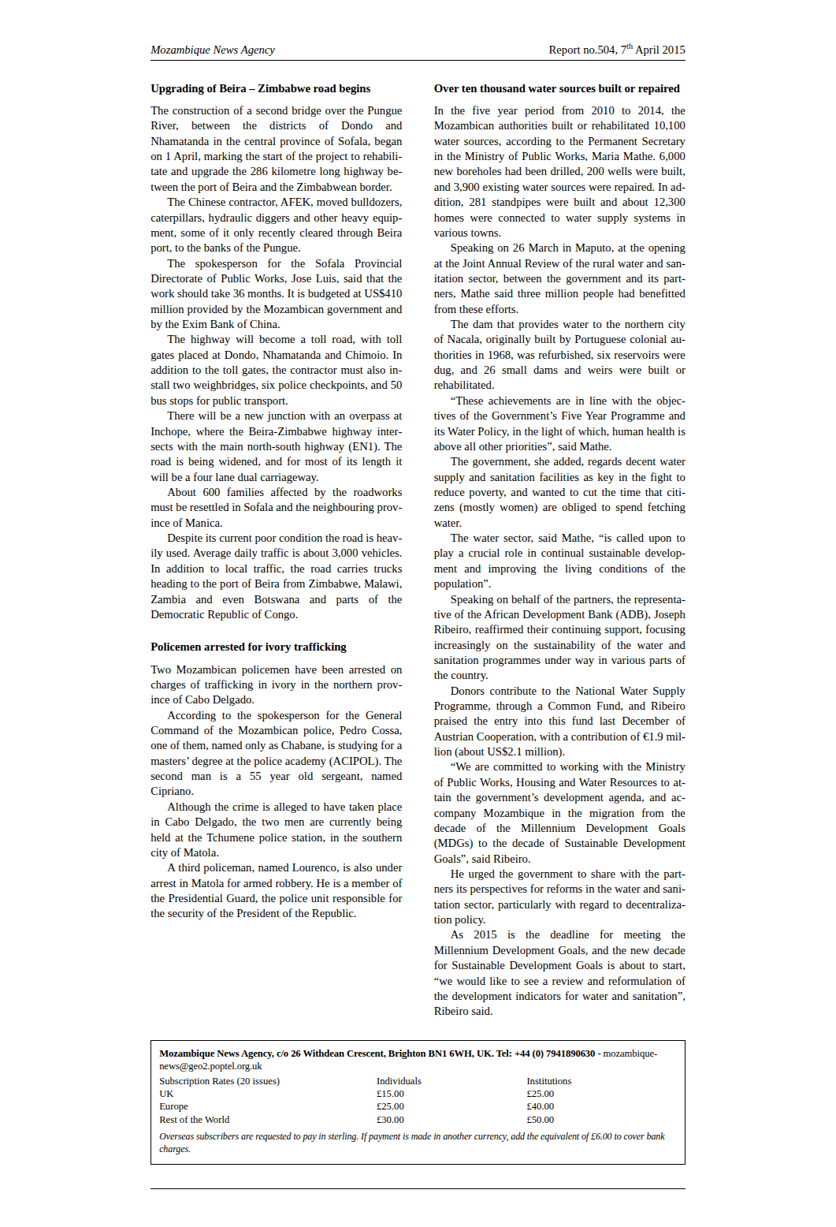Mozambique News Agency
Report no.504, 7th April 2015
Upgrading of Beira – Zimbabwe road begins
The construction of a second bridge over the Pungue River, between the districts of Dondo and Nhamatanda in the central province of Sofala, began on 1 April, marking the start of the project to rehabilitate and upgrade the 286 kilometre long highway between the port of Beira and the Zimbabwean border.
The Chinese contractor, AFEK, moved bulldozers, caterpillars, hydraulic diggers and other heavy equipment, some of it only recently cleared through Beira port, to the banks of the Pungue.
The spokesperson for the Sofala Provincial Directorate of Public Works, Jose Luis, said that the work should take 36 months. It is budgeted at US$410 million provided by the Mozambican government and by the Exim Bank of China.
The highway will become a toll road, with toll gates placed at Dondo, Nhamatanda and Chimoio. In addition to the toll gates, the contractor must also install two weighbridges, six police checkpoints, and 50 bus stops for public transport.
There will be a new junction with an overpass at Inchope, where the Beira-Zimbabwe highway intersects with the main north-south highway (EN1). The road is being widened, and for most of its length it will be a four lane dual carriageway.
About 600 families affected by the roadworks must be resettled in Sofala and the neighbouring province of Manica.
Despite its current poor condition the road is heavily used. Average daily traffic is about 3,000 vehicles. In addition to local traffic, the road carries trucks heading to the port of Beira from Zimbabwe, Malawi, Zambia and even Botswana and parts of the Democratic Republic of Congo.
Policemen arrested for ivory trafficking
Two Mozambican policemen have been arrested on charges of trafficking in ivory in the northern province of Cabo Delgado.
According to the spokesperson for the General Command of the Mozambican police, Pedro Cossa, one of them, named only as Chabane, is studying for a masters’ degree at the police academy (ACIPOL). The second man is a 55 year old sergeant, named Cipriano.
Although the crime is alleged to have taken place in Cabo Delgado, the two men are currently being held at the Tchumene police station, in the southern city of Matola.
A third policeman, named Lourenco, is also under arrest in Matola for armed robbery. He is a member of the Presidential Guard, the police unit responsible for the security of the President of the Republic.
Over ten thousand water sources built or repaired
In the five year period from 2010 to 2014, the Mozambican authorities built or rehabilitated 10,100 water sources, according to the Permanent Secretary in the Ministry of Public Works, Maria Mathe. 6,000 new boreholes had been drilled, 200 wells were built, and 3,900 existing water sources were repaired. In addition, 281 standpipes were built and about 12,300 homes were connected to water supply systems in various towns.
Speaking on 26 March in Maputo, at the opening at the Joint Annual Review of the rural water and sanitation sector, between the government and its partners, Mathe said three million people had benefitted from these efforts.
The dam that provides water to the northern city of Nacala, originally built by Portuguese colonial authorities in 1968, was refurbished, six reservoirs were dug, and 26 small dams and weirs were built or rehabilitated.
“These achievements are in line with the objectives of the Government’s Five Year Programme and its Water Policy, in the light of which, human health is above all other priorities”, said Mathe.
The government, she added, regards decent water supply and sanitation facilities as key in the fight to reduce poverty, and wanted to cut the time that citizens (mostly women) are obliged to spend fetching water.
The water sector, said Mathe, “is called upon to play a crucial role in continual sustainable development and improving the living conditions of the population”.
Speaking on behalf of the partners, the representative of the African Development Bank (ADB), Joseph Ribeiro, reaffirmed their continuing support, focusing increasingly on the sustainability of the water and sanitation programmes under way in various parts of the country.
Donors contribute to the National Water Supply Programme, through a Common Fund, and Ribeiro praised the entry into this fund last December of Austrian Cooperation, with a contribution of €1.9 million (about US$2.1 million).
“We are committed to working with the Ministry of Public Works, Housing and Water Resources to attain the government’s development agenda, and accompany Mozambique in the migration from the decade of the Millennium Development Goals (MDGs) to the decade of Sustainable Development Goals”, said Ribeiro.
He urged the government to share with the partners its perspectives for reforms in the water and sanitation sector, particularly with regard to decentralization policy.
As 2015 is the deadline for meeting the Millennium Development Goals, and the new decade for Sustainable Development Goals is about to start, “we would like to see a review and reformulation of the development indicators for water and sanitation”, Ribeiro said.
Mozambique News Agency, c/o 26 Withdean Crescent, Brighton BN1 6WH, UK. Tel: +44 (0) 7941890630 - mozambique-news@geo2.poptel.org.uk
| Subscription Rates (20 issues) | Individuals | Institutions |
| UK | £15.00 | £25.00 |
| Europe | £25.00 | £40.00 |
| Rest of the World | £30.00 | £50.00 |
Overseas subscribers are requested to pay in sterling. If payment is made in another currency, add the equivalent of £6.00 to cover bank charges.